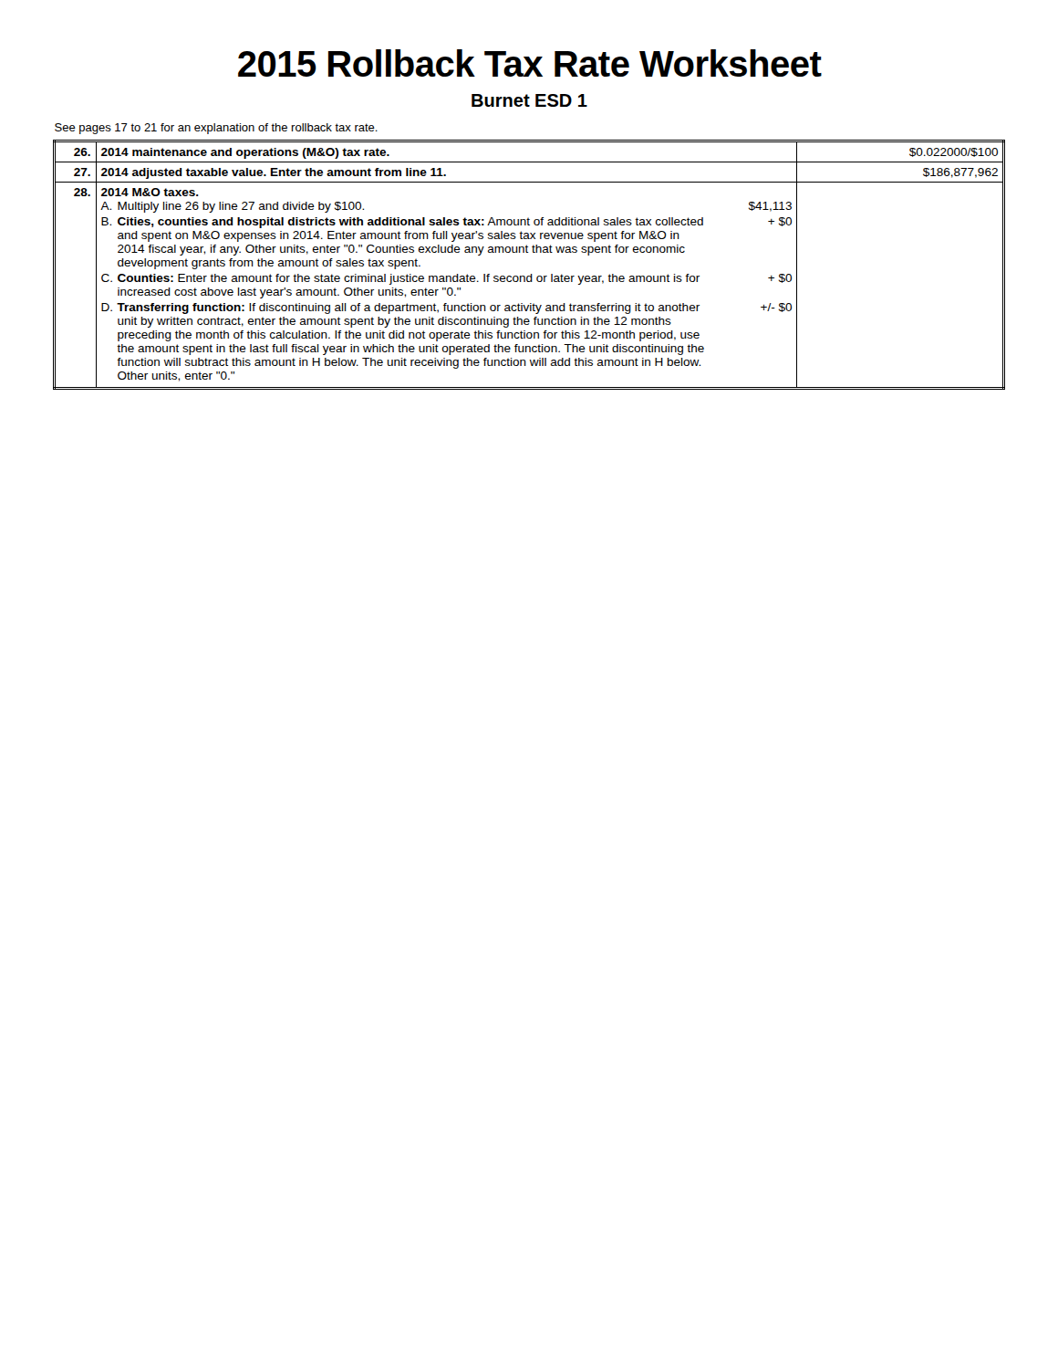2015 Rollback Tax Rate Worksheet
Burnet ESD 1
See pages 17 to 21 for an explanation of the rollback tax rate.
| 26. | 2014 maintenance and operations (M&O) tax rate. | $0.022000/$100 |
| 27. | 2014 adjusted taxable value. Enter the amount from line 11. | $186,877,962 |
| 28. | 2014 M&O taxes. / A. / Multiply line 26 by line 27 and divide by $100. / $41,113 / / B. / Cities, counties and hospital districts with additional sales tax: Amount of additional sales tax collected and spent on M&O expenses in 2014. Enter amount from full year's sales tax revenue spent for M&O in 2014 fiscal year, if any. Other units, enter "0." Counties exclude any amount that was spent for economic development grants from the amount of sales tax spent. / + $0 / / C. / Counties: Enter the amount for the state criminal justice mandate. If second or later year, the amount is for increased cost above last year's amount. Other units, enter "0." / + $0 / / D. / Transferring function: If discontinuing all of a department, function or activity and transferring it to another unit by written contract, enter the amount spent by the unit discontinuing the function in the 12 months preceding the month of this calculation. If the unit did not operate this function for this 12-month period, use the amount spent in the last full fiscal year in which the unit operated the function. The unit discontinuing the function will subtract this amount in H below. The unit receiving the function will add this amount in H below. Other units, enter "0." / +/- $0 / | |